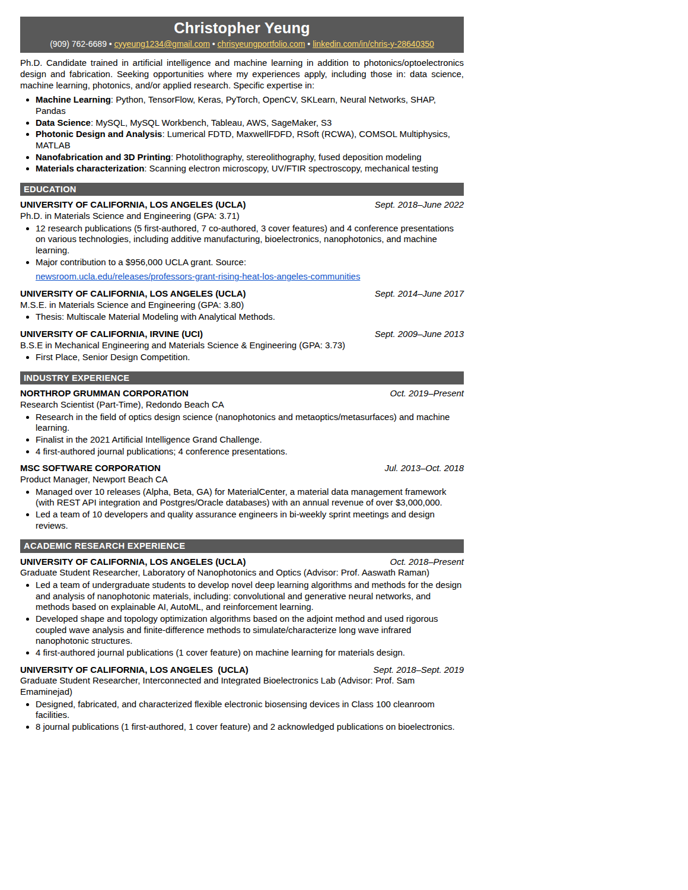Christopher Yeung
(909) 762-6689 • cyyeung1234@gmail.com • chrisyeungportfolio.com • linkedin.com/in/chris-y-28640350
Ph.D. Candidate trained in artificial intelligence and machine learning in addition to photonics/optoelectronics design and fabrication. Seeking opportunities where my experiences apply, including those in: data science, machine learning, photonics, and/or applied research. Specific expertise in:
Machine Learning: Python, TensorFlow, Keras, PyTorch, OpenCV, SKLearn, Neural Networks, SHAP, Pandas
Data Science: MySQL, MySQL Workbench, Tableau, AWS, SageMaker, S3
Photonic Design and Analysis: Lumerical FDTD, MaxwellFDFD, RSoft (RCWA), COMSOL Multiphysics, MATLAB
Nanofabrication and 3D Printing: Photolithography, stereolithography, fused deposition modeling
Materials characterization: Scanning electron microscopy, UV/FTIR spectroscopy, mechanical testing
EDUCATION
University of California, Los Angeles (UCLA) Sept. 2018–June 2022
Ph.D. in Materials Science and Engineering (GPA: 3.71)
12 research publications (5 first-authored, 7 co-authored, 3 cover features) and 4 conference presentations on various technologies, including additive manufacturing, bioelectronics, nanophotonics, and machine learning.
Major contribution to a $956,000 UCLA grant. Source:
newsroom.ucla.edu/releases/professors-grant-rising-heat-los-angeles-communities
University of California, Los Angeles (UCLA) Sept. 2014–June 2017
M.S.E. in Materials Science and Engineering (GPA: 3.80)
Thesis: Multiscale Material Modeling with Analytical Methods.
University of California, Irvine (UCI) Sept. 2009–June 2013
B.S.E in Mechanical Engineering and Materials Science & Engineering (GPA: 3.73)
First Place, Senior Design Competition.
INDUSTRY EXPERIENCE
Northrop Grumman Corporation Oct. 2019–Present
Research Scientist (Part-Time), Redondo Beach CA
Research in the field of optics design science (nanophotonics and metaoptics/metasurfaces) and machine learning.
Finalist in the 2021 Artificial Intelligence Grand Challenge.
4 first-authored journal publications; 4 conference presentations.
MSC Software Corporation Jul. 2013–Oct. 2018
Product Manager, Newport Beach CA
Managed over 10 releases (Alpha, Beta, GA) for MaterialCenter, a material data management framework (with REST API integration and Postgres/Oracle databases) with an annual revenue of over $3,000,000.
Led a team of 10 developers and quality assurance engineers in bi-weekly sprint meetings and design reviews.
ACADEMIC RESEARCH EXPERIENCE
University of California, Los Angeles (UCLA) Oct. 2018–Present
Graduate Student Researcher, Laboratory of Nanophotonics and Optics (Advisor: Prof. Aaswath Raman)
Led a team of undergraduate students to develop novel deep learning algorithms and methods for the design and analysis of nanophotonic materials, including: convolutional and generative neural networks, and methods based on explainable AI, AutoML, and reinforcement learning.
Developed shape and topology optimization algorithms based on the adjoint method and used rigorous coupled wave analysis and finite-difference methods to simulate/characterize long wave infrared nanophotonic structures.
4 first-authored journal publications (1 cover feature) on machine learning for materials design.
University of California, Los Angeles (UCLA) Sept. 2018–Sept. 2019
Graduate Student Researcher, Interconnected and Integrated Bioelectronics Lab (Advisor: Prof. Sam Emaminejad)
Designed, fabricated, and characterized flexible electronic biosensing devices in Class 100 cleanroom facilities.
8 journal publications (1 first-authored, 1 cover feature) and 2 acknowledged publications on bioelectronics.